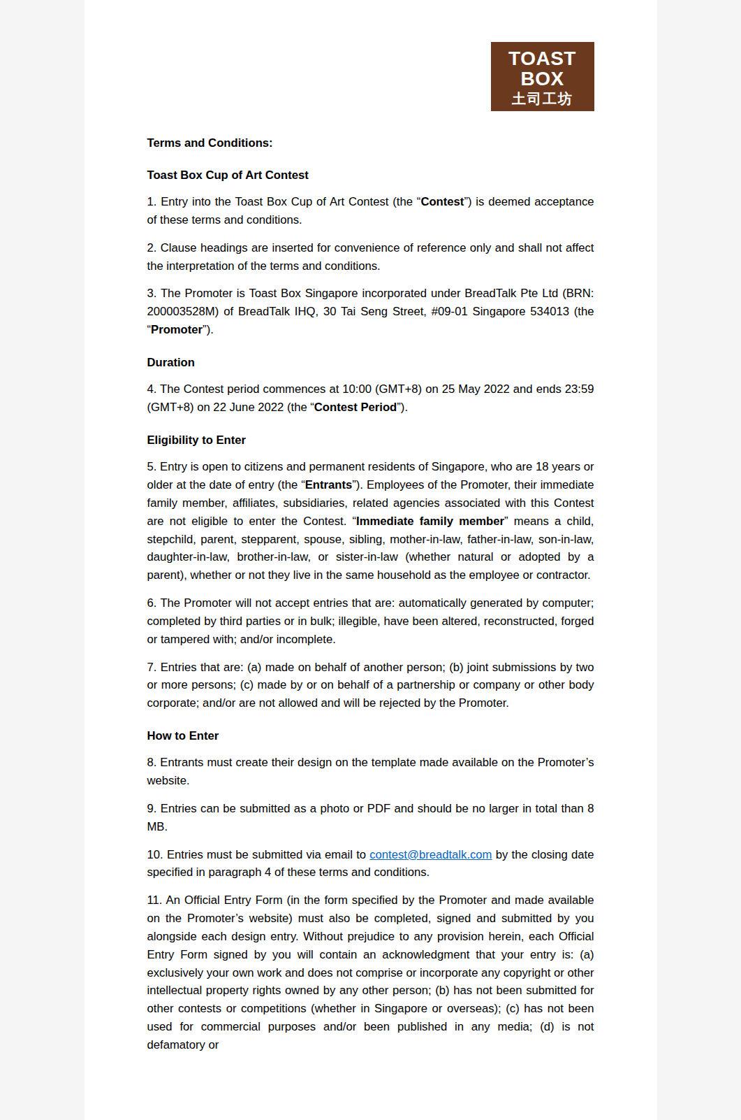TOAST
BOX 土司工坊
Terms and Conditions:
Toast Box Cup of Art Contest
1. Entry into the Toast Box Cup of Art Contest (the “Contest”) is deemed acceptance of these terms and conditions.
2. Clause headings are inserted for convenience of reference only and shall not affect the interpretation of the terms and conditions.
3. The Promoter is Toast Box Singapore incorporated under BreadTalk Pte Ltd (BRN: 200003528M) of BreadTalk IHQ, 30 Tai Seng Street, #09-01 Singapore 534013 (the “Promoter”).
Duration
4. The Contest period commences at 10:00 (GMT+8) on 25 May 2022 and ends 23:59 (GMT+8) on 22 June 2022 (the “Contest Period”).
Eligibility to Enter
5. Entry is open to citizens and permanent residents of Singapore, who are 18 years or older at the date of entry (the “Entrants”). Employees of the Promoter, their immediate family member, affiliates, subsidiaries, related agencies associated with this Contest are not eligible to enter the Contest. “Immediate family member” means a child, stepchild, parent, stepparent, spouse, sibling, mother-in-law, father-in-law, son-in-law, daughter-in-law, brother-in-law, or sister-in-law (whether natural or adopted by a parent), whether or not they live in the same household as the employee or contractor.
6. The Promoter will not accept entries that are: automatically generated by computer; completed by third parties or in bulk; illegible, have been altered, reconstructed, forged or tampered with; and/or incomplete.
7. Entries that are: (a) made on behalf of another person; (b) joint submissions by two or more persons; (c) made by or on behalf of a partnership or company or other body corporate; and/or are not allowed and will be rejected by the Promoter.
How to Enter
8. Entrants must create their design on the template made available on the Promoter’s website.
9. Entries can be submitted as a photo or PDF and should be no larger in total than 8 MB.
10. Entries must be submitted via email to contest@breadtalk.com by the closing date specified in paragraph 4 of these terms and conditions.
11. An Official Entry Form (in the form specified by the Promoter and made available on the Promoter’s website) must also be completed, signed and submitted by you alongside each design entry. Without prejudice to any provision herein, each Official Entry Form signed by you will contain an acknowledgment that your entry is: (a) exclusively your own work and does not comprise or incorporate any copyright or other intellectual property rights owned by any other person; (b) has not been submitted for other contests or competitions (whether in Singapore or overseas); (c) has not been used for commercial purposes and/or been published in any media; (d) is not defamatory or